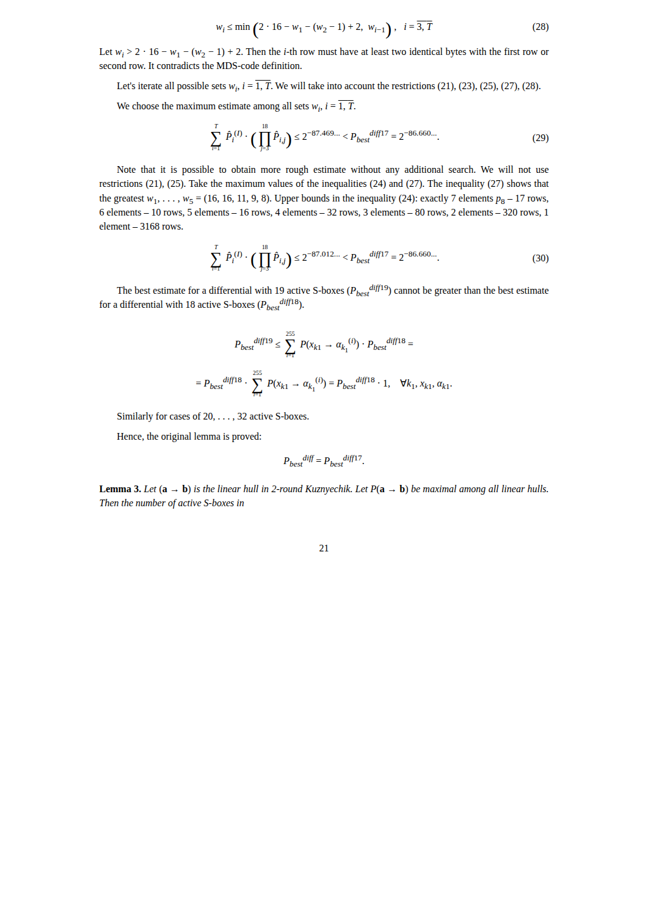wi ≤ min (2 · 16 − w1 − (w2 − 1) + 2, wi−1) , i = 3, T
(28)
Let wi > 2 · 16 − w1 − (w2 − 1) + 2. Then the i-th row must have at least two identical bytes with the first row or second row. It contradicts the MDS-code definition.
Let's iterate all possible sets wi, i = 1, T. We will take into account the restrictions (21), (23), (25), (27), (28).
We choose the maximum estimate among all sets wi, i = 1, T.
T∑i=1 P̂i(I) · (18∏j=3 P̂i,j) ≤ 2−87.469... < Pbestdiff17 = 2−86.660....
(29)
Note that it is possible to obtain more rough estimate without any additional search. We will not use restrictions (21), (25). Take the maximum values of the inequalities (24) and (27). The inequality (27) shows that the greatest w1, . . . , w5 = (16, 16, 11, 9, 8). Upper bounds in the inequality (24): exactly 7 elements p8 – 17 rows, 6 elements – 10 rows, 5 elements – 16 rows, 4 elements – 32 rows, 3 elements – 80 rows, 2 elements – 320 rows, 1 element – 3168 rows.
T∑i=1 P̂i(I) · (18∏j=3 P̂i,j) ≤ 2−87.012... < Pbestdiff17 = 2−86.660....
(30)
The best estimate for a differential with 19 active S-boxes (Pbestdiff19) cannot be greater than the best estimate for a differential with 18 active S-boxes (Pbestdiff18).
Pbestdiff19 ≤ 255∑i=1 P(xk1 → αk1(i)) · Pbestdiff18 =
= Pbestdiff18 · 255∑i=1 P(xk1 → αk1(i)) = Pbestdiff18 · 1, ∀k1, xk1, αk1.
Similarly for cases of 20, . . . , 32 active S-boxes.
Hence, the original lemma is proved:
Pbestdiff = Pbestdiff17.
Lemma 3. Let (a → b) is the linear hull in 2-round Kuznyechik. Let P(a → b) be maximal among all linear hulls. Then the number of active S-boxes in
21